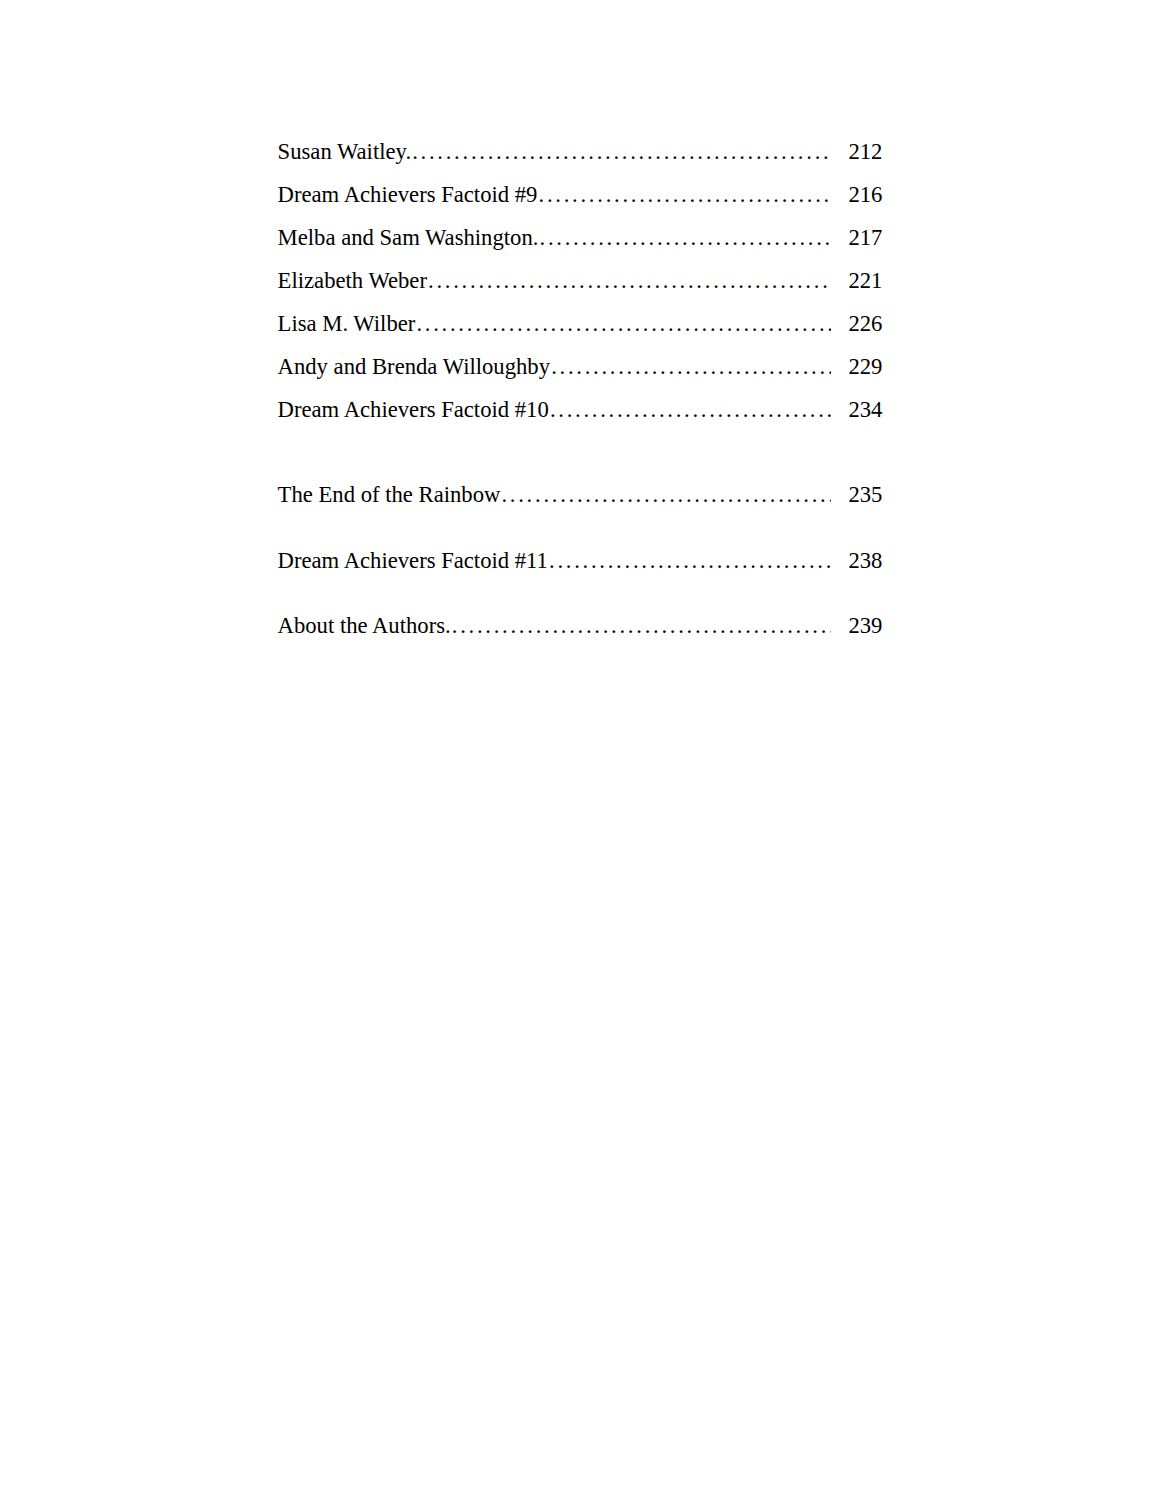Susan Waitley. ...................................................................................................... 212
Dream Achievers Factoid #9 ...................................................................................................... 216
Melba and Sam Washington. ...................................................................................................... 217
Elizabeth Weber ...................................................................................................... 221
Lisa M. Wilber ...................................................................................................... 226
Andy and Brenda Willoughby ...................................................................................................... 229
Dream Achievers Factoid #10 ...................................................................................................... 234
The End of the Rainbow ...................................................................................................... 235
Dream Achievers Factoid #11 ...................................................................................................... 238
About the Authors. ...................................................................................................... 239